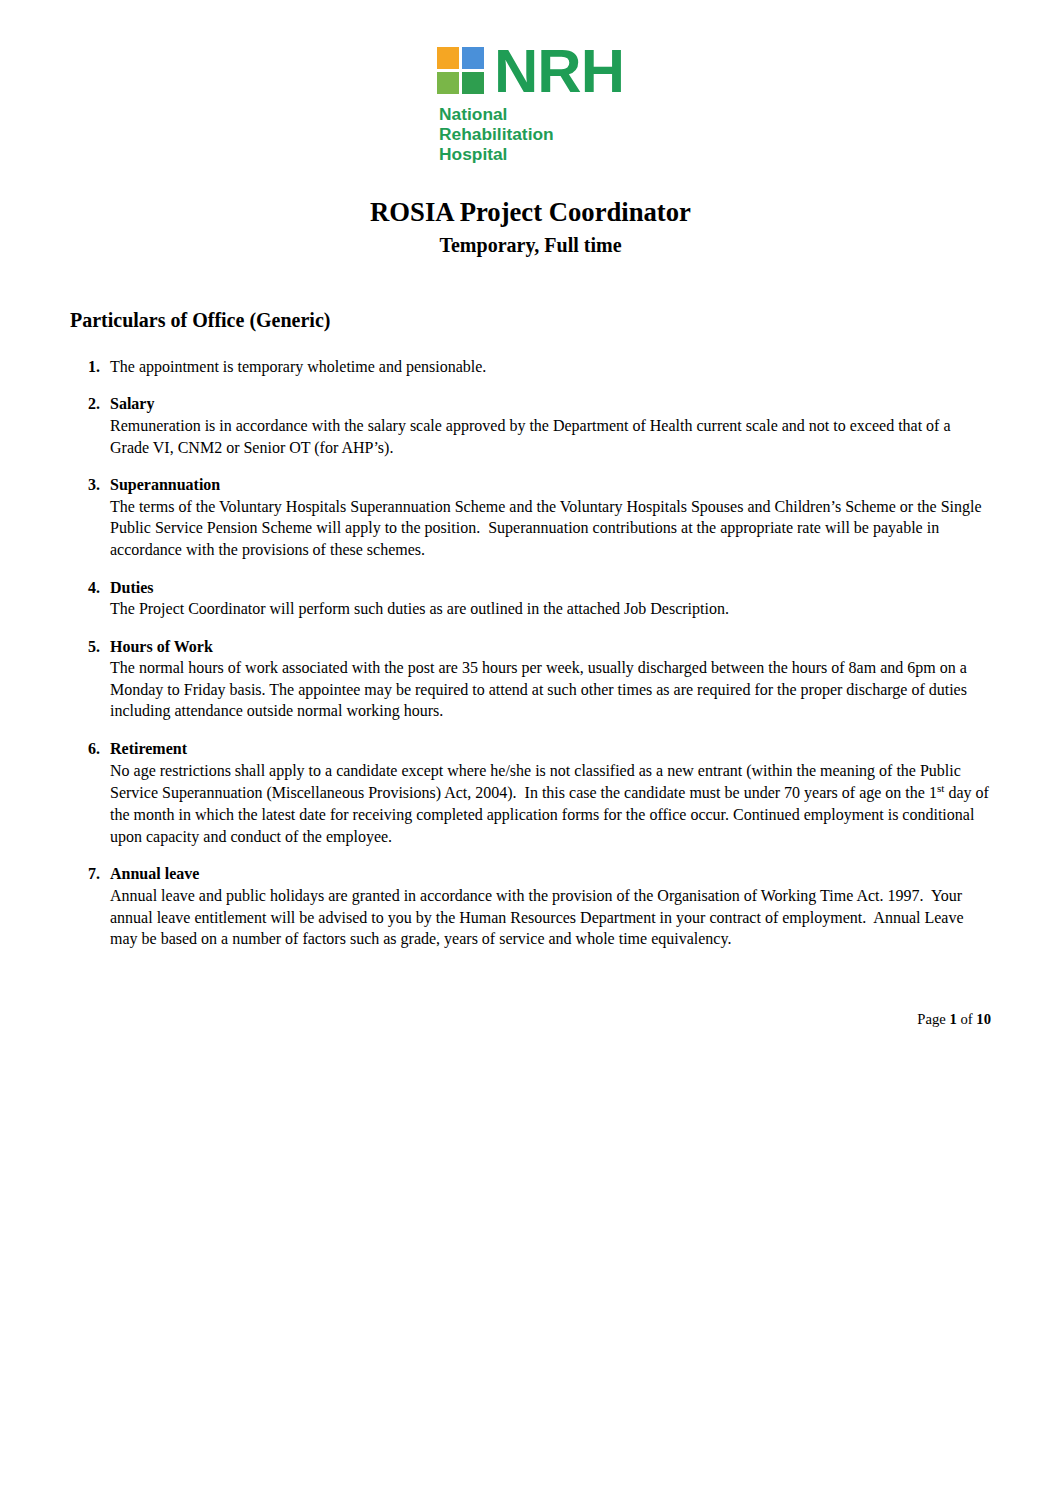NRH
National
Rehabilitation
Hospital
ROSIA Project Coordinator
Temporary, Full time
Particulars of Office (Generic)
The appointment is temporary wholetime and pensionable.
Salary Remuneration is in accordance with the salary scale approved by the Department of Health current scale and not to exceed that of a Grade VI, CNM2 or Senior OT (for AHP’s).
Superannuation The terms of the Voluntary Hospitals Superannuation Scheme and the Voluntary Hospitals Spouses and Children’s Scheme or the Single Public Service Pension Scheme will apply to the position. Superannuation contributions at the appropriate rate will be payable in accordance with the provisions of these schemes.
Duties The Project Coordinator will perform such duties as are outlined in the attached Job Description.
Hours of Work The normal hours of work associated with the post are 35 hours per week, usually discharged between the hours of 8am and 6pm on a Monday to Friday basis. The appointee may be required to attend at such other times as are required for the proper discharge of duties including attendance outside normal working hours.
Retirement No age restrictions shall apply to a candidate except where he/she is not classified as a new entrant (within the meaning of the Public Service Superannuation (Miscellaneous Provisions) Act, 2004). In this case the candidate must be under 70 years of age on the 1st day of the month in which the latest date for receiving completed application forms for the office occur. Continued employment is conditional upon capacity and conduct of the employee.
Annual leave Annual leave and public holidays are granted in accordance with the provision of the Organisation of Working Time Act. 1997. Your annual leave entitlement will be advised to you by the Human Resources Department in your contract of employment. Annual Leave may be based on a number of factors such as grade, years of service and whole time equivalency.
Page 1 of 10